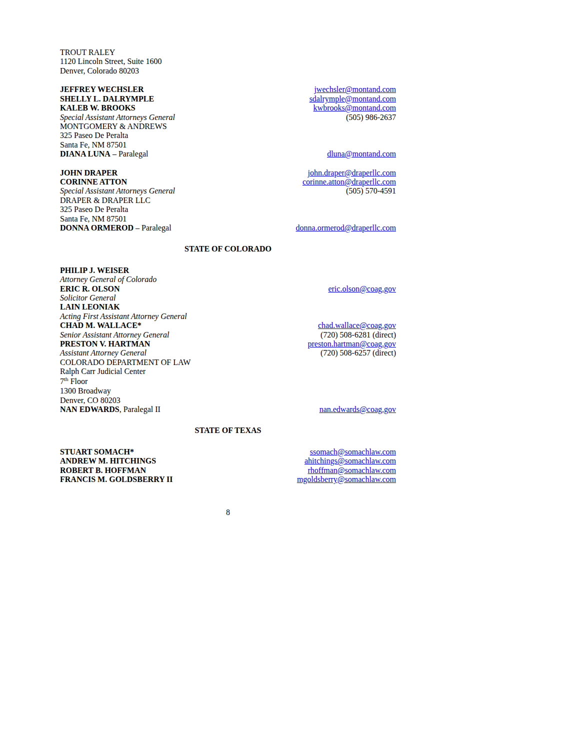TROUT RALEY
1120 Lincoln Street, Suite 1600
Denver, Colorado 80203
JEFFREY WECHSLER jwechsler@montand.com
SHELLY L. DALRYMPLE sdalrymple@montand.com
KALEB W. BROOKS kwbrooks@montand.com
Special Assistant Attorneys General (505) 986-2637
MONTGOMERY & ANDREWS
325 Paseo De Peralta
Santa Fe, NM 87501
DIANA LUNA – Paralegal dluna@montand.com
JOHN DRAPER john.draper@draperllc.com
CORINNE ATTON corinne.atton@draperllc.com
Special Assistant Attorneys General (505) 570-4591
DRAPER & DRAPER LLC
325 Paseo De Peralta
Santa Fe, NM 87501
DONNA ORMEROD – Paralegal donna.ormerod@draperllc.com
STATE OF COLORADO
PHILIP J. WEISER
Attorney General of Colorado
ERIC R. OLSON eric.olson@coag.gov
Solicitor General
LAIN LEONIAK
Acting First Assistant Attorney General
CHAD M. WALLACE* chad.wallace@coag.gov
Senior Assistant Attorney General (720) 508-6281 (direct)
PRESTON V. HARTMAN preston.hartman@coag.gov
Assistant Attorney General (720) 508-6257 (direct)
COLORADO DEPARTMENT OF LAW
Ralph Carr Judicial Center
7th Floor
1300 Broadway
Denver, CO 80203
NAN EDWARDS, Paralegal II nan.edwards@coag.gov
STATE OF TEXAS
STUART SOMACH* ssomach@somachlaw.com
ANDREW M. HITCHINGS ahitchings@somachlaw.com
ROBERT B. HOFFMAN rhoffman@somachlaw.com
FRANCIS M. GOLDSBERRY II mgoldsberry@somachlaw.com
8